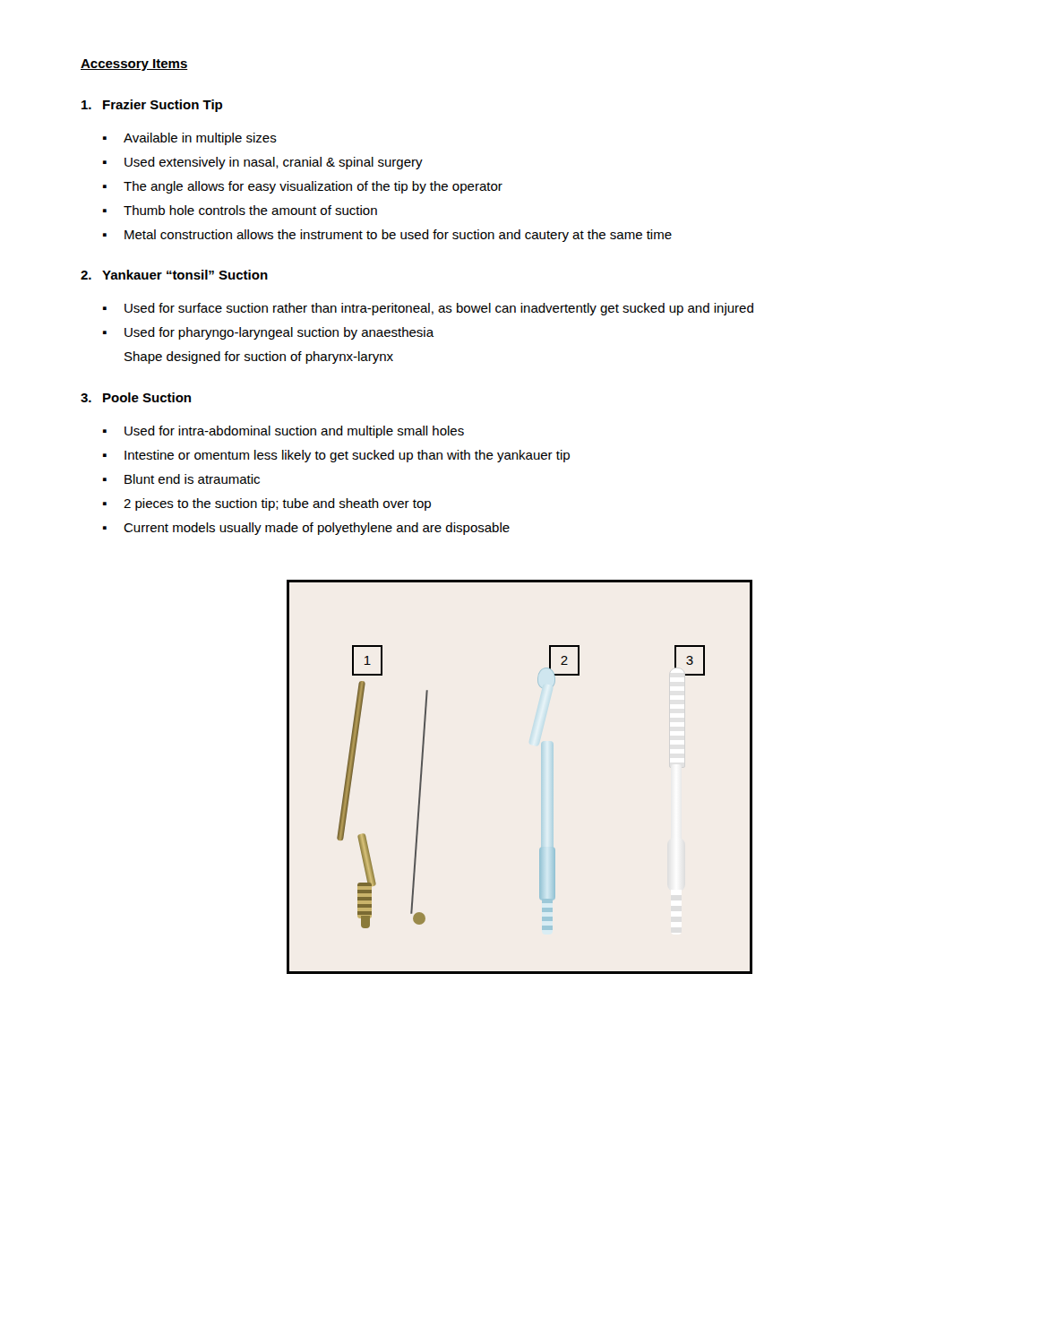Accessory Items
1. Frazier Suction Tip
Available in multiple sizes
Used extensively in nasal, cranial & spinal surgery
The angle allows for easy visualization of the tip by the operator
Thumb hole controls the amount of suction
Metal construction allows the instrument to be used for suction and cautery at the same time
2. Yankauer “tonsil” Suction
Used for surface suction rather than intra-peritoneal, as bowel can inadvertently get sucked up and injured
Used for pharyngo-laryngeal suction by anaesthesia
Shape designed for suction of pharynx-larynx
3. Poole Suction
Used for intra-abdominal suction and multiple small holes
Intestine or omentum less likely to get sucked up than with the yankauer tip
Blunt end is atraumatic
2 pieces to the suction tip; tube and sheath over top
Current models usually made of polyethylene and are disposable
1
2
3